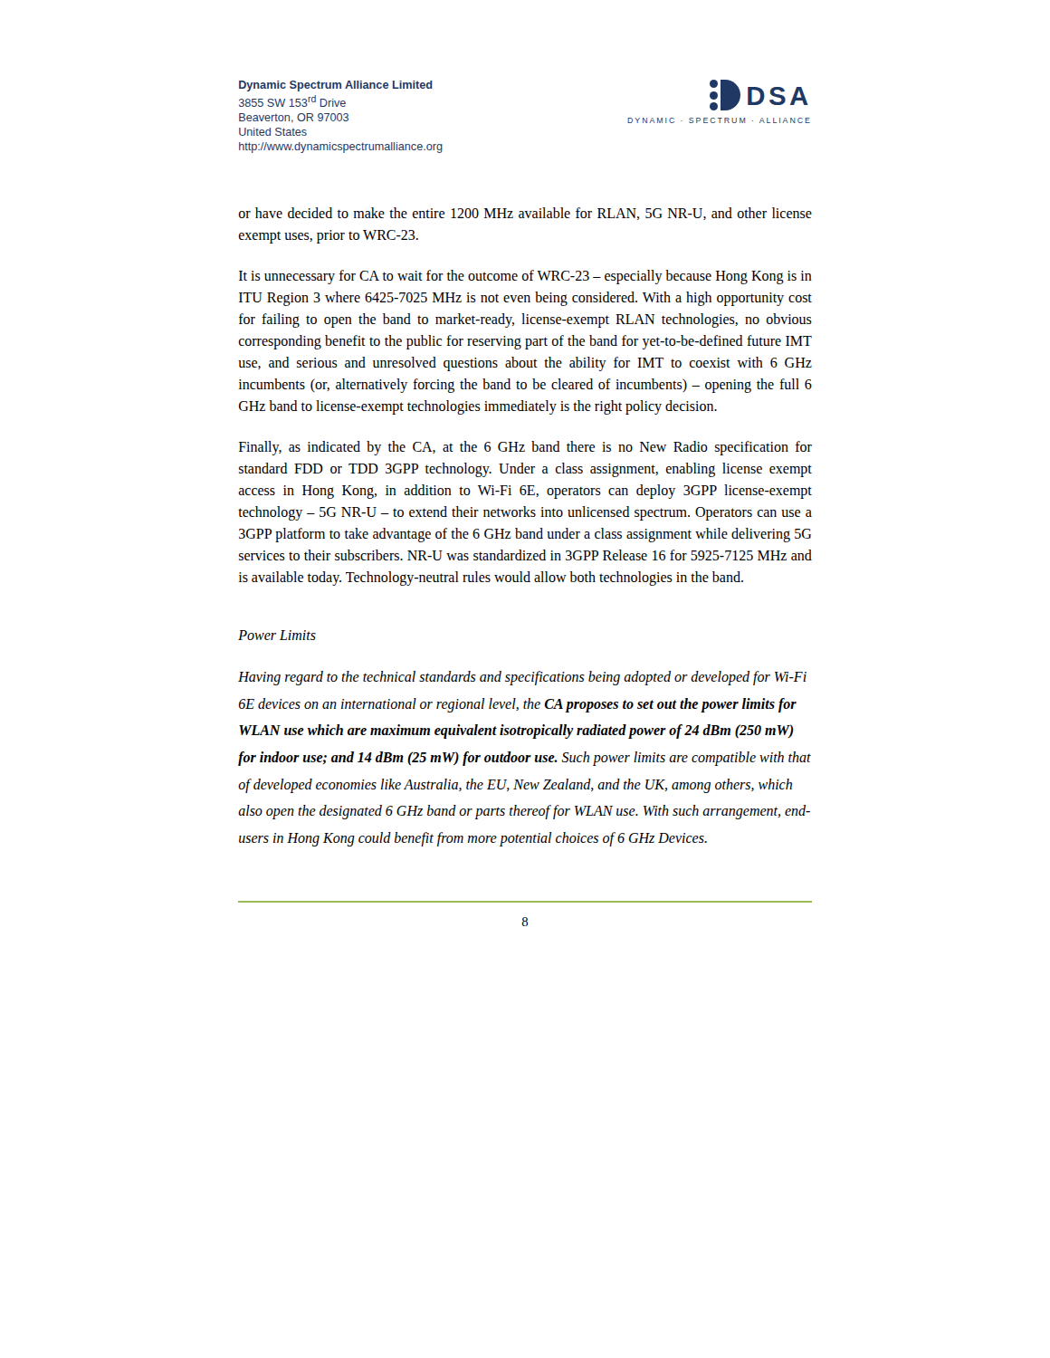Dynamic Spectrum Alliance Limited
3855 SW 153rd Drive
Beaverton, OR 97003
United States
http://www.dynamicspectrumalliance.org
DSA
DYNAMIC · SPECTRUM · ALLIANCE
or have decided to make the entire 1200 MHz available for RLAN, 5G NR-U, and other license exempt uses, prior to WRC-23.
It is unnecessary for CA to wait for the outcome of WRC-23 – especially because Hong Kong is in ITU Region 3 where 6425-7025 MHz is not even being considered. With a high opportunity cost for failing to open the band to market-ready, license-exempt RLAN technologies, no obvious corresponding benefit to the public for reserving part of the band for yet-to-be-defined future IMT use, and serious and unresolved questions about the ability for IMT to coexist with 6 GHz incumbents (or, alternatively forcing the band to be cleared of incumbents) – opening the full 6 GHz band to license-exempt technologies immediately is the right policy decision.
Finally, as indicated by the CA, at the 6 GHz band there is no New Radio specification for standard FDD or TDD 3GPP technology. Under a class assignment, enabling license exempt access in Hong Kong, in addition to Wi-Fi 6E, operators can deploy 3GPP license-exempt technology – 5G NR-U – to extend their networks into unlicensed spectrum. Operators can use a 3GPP platform to take advantage of the 6 GHz band under a class assignment while delivering 5G services to their subscribers. NR-U was standardized in 3GPP Release 16 for 5925-7125 MHz and is available today. Technology-neutral rules would allow both technologies in the band.
Power Limits
Having regard to the technical standards and specifications being adopted or developed for Wi-Fi 6E devices on an international or regional level, the CA proposes to set out the power limits for WLAN use which are maximum equivalent isotropically radiated power of 24 dBm (250 mW) for indoor use; and 14 dBm (25 mW) for outdoor use. Such power limits are compatible with that of developed economies like Australia, the EU, New Zealand, and the UK, among others, which also open the designated 6 GHz band or parts thereof for WLAN use. With such arrangement, end-users in Hong Kong could benefit from more potential choices of 6 GHz Devices.
8